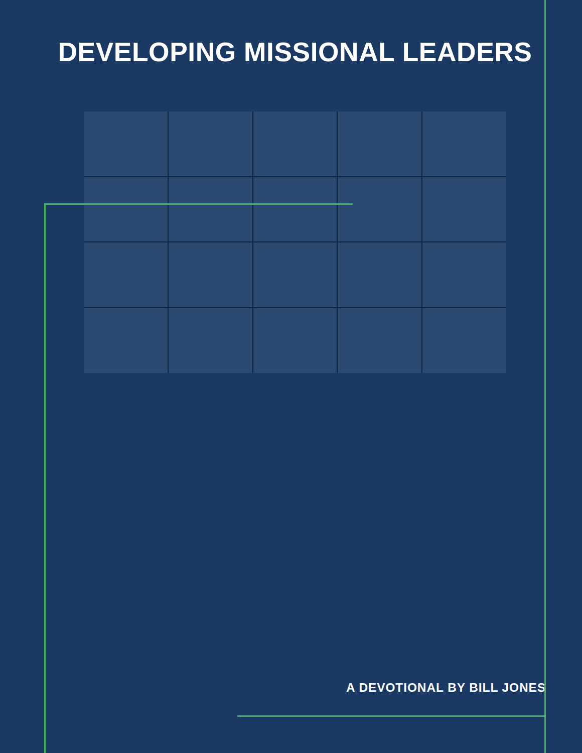Developing Missional Leaders
A Devotional by Bill Jones